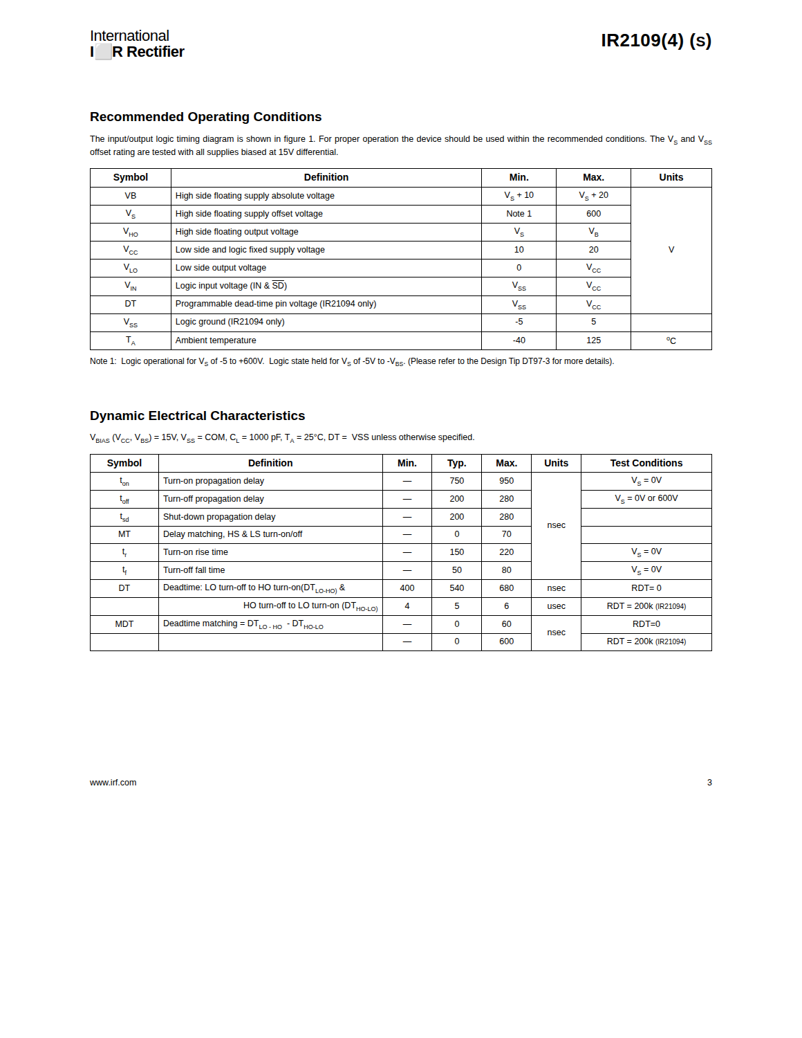International
I⬜R Rectifier
IR2109(4) (S)
Recommended Operating Conditions
The input/output logic timing diagram is shown in figure 1. For proper operation the device should be used within the recommended conditions. The VS and VSS offset rating are tested with all supplies biased at 15V differential.
| Symbol | Definition | Min. | Max. | Units |
| --- | --- | --- | --- | --- |
| VB | High side floating supply absolute voltage | V S + 10 | V S + 20 | V |
| V S | High side floating supply offset voltage | Note 1 | 600 |
| V HO | High side floating output voltage | V S | V B |
| V CC | Low side and logic fixed supply voltage | 10 | 20 |
| V LO | Low side output voltage | 0 | V CC |
| V IN | Logic input voltage (IN & SD ) | V SS | V CC |
| DT | Programmable dead-time pin voltage (IR21094 only) | V SS | V CC |
| V SS | Logic ground (IR21094 only) | -5 | 5 | |
| T A | Ambient temperature | -40 | 125 | o C |
Note 1: Logic operational for VS of -5 to +600V. Logic state held for VS of -5V to -VBS. (Please refer to the Design Tip DT97-3 for more details).
Dynamic Electrical Characteristics
VBIAS (VCC, VBS) = 15V, VSS = COM, CL = 1000 pF, TA = 25°C, DT = VSS unless otherwise specified.
| Symbol | Definition | Min. | Typ. | Max. | Units | Test Conditions |
| --- | --- | --- | --- | --- | --- | --- |
| t on | Turn-on propagation delay | — | 750 | 950 | nsec | V S = 0V |
| t off | Turn-off propagation delay | — | 200 | 280 | V S = 0V or 600V |
| t sd | Shut-down propagation delay | — | 200 | 280 | |
| MT | Delay matching, HS & LS turn-on/off | — | 0 | 70 | |
| t r | Turn-on rise time | — | 150 | 220 | V S = 0V |
| t f | Turn-off fall time | — | 50 | 80 | V S = 0V |
| DT | Deadtime: LO turn-off to HO turn-on(DT LO-HO) & | 400 | 540 | 680 | nsec | RDT= 0 |
| | HO turn-off to LO turn-on (DT HO-LO) | 4 | 5 | 6 | usec | RDT = 200k (IR21094) |
| MDT | Deadtime matching = DT LO - HO - DT HO-LO | — | 0 | 60 | nsec | RDT=0 |
| | | — | 0 | 600 | RDT = 200k (IR21094) |
www.irf.com
3